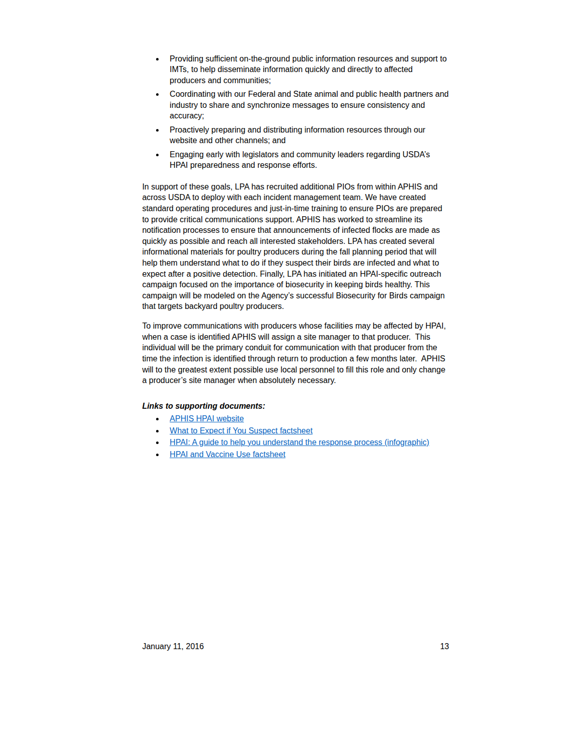Providing sufficient on-the-ground public information resources and support to IMTs, to help disseminate information quickly and directly to affected producers and communities;
Coordinating with our Federal and State animal and public health partners and industry to share and synchronize messages to ensure consistency and accuracy;
Proactively preparing and distributing information resources through our website and other channels; and
Engaging early with legislators and community leaders regarding USDA’s HPAI preparedness and response efforts.
In support of these goals, LPA has recruited additional PIOs from within APHIS and across USDA to deploy with each incident management team. We have created standard operating procedures and just-in-time training to ensure PIOs are prepared to provide critical communications support. APHIS has worked to streamline its notification processes to ensure that announcements of infected flocks are made as quickly as possible and reach all interested stakeholders. LPA has created several informational materials for poultry producers during the fall planning period that will help them understand what to do if they suspect their birds are infected and what to expect after a positive detection. Finally, LPA has initiated an HPAI-specific outreach campaign focused on the importance of biosecurity in keeping birds healthy. This campaign will be modeled on the Agency’s successful Biosecurity for Birds campaign that targets backyard poultry producers.
To improve communications with producers whose facilities may be affected by HPAI, when a case is identified APHIS will assign a site manager to that producer. This individual will be the primary conduit for communication with that producer from the time the infection is identified through return to production a few months later. APHIS will to the greatest extent possible use local personnel to fill this role and only change a producer’s site manager when absolutely necessary.
Links to supporting documents:
APHIS HPAI website
What to Expect if You Suspect factsheet
HPAI: A guide to help you understand the response process (infographic)
HPAI and Vaccine Use factsheet
January 11, 2016 13